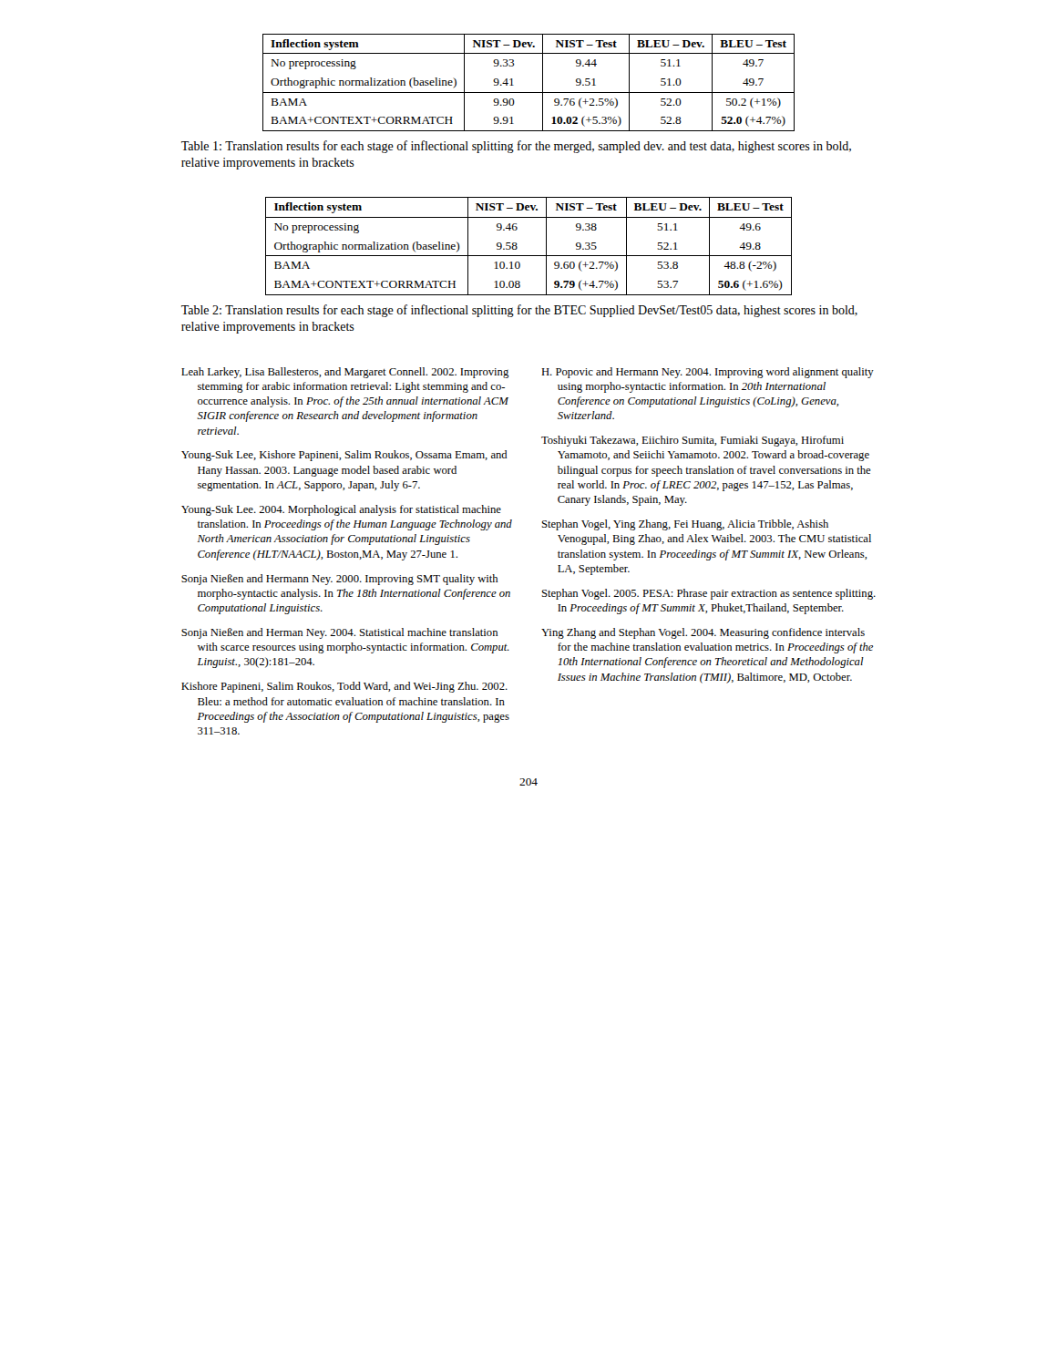| Inflection system | NIST – Dev. | NIST – Test | BLEU – Dev. | BLEU – Test |
| --- | --- | --- | --- | --- |
| No preprocessing | 9.33 | 9.44 | 51.1 | 49.7 |
| Orthographic normalization (baseline) | 9.41 | 9.51 | 51.0 | 49.7 |
| BAMA | 9.90 | 9.76 (+2.5%) | 52.0 | 50.2 (+1%) |
| BAMA+CONTEXT+CORRMATCH | 9.91 | 10.02 (+5.3%) | 52.8 | 52.0 (+4.7%) |
Table 1: Translation results for each stage of inflectional splitting for the merged, sampled dev. and test data, highest scores in bold, relative improvements in brackets
| Inflection system | NIST – Dev. | NIST – Test | BLEU – Dev. | BLEU – Test |
| --- | --- | --- | --- | --- |
| No preprocessing | 9.46 | 9.38 | 51.1 | 49.6 |
| Orthographic normalization (baseline) | 9.58 | 9.35 | 52.1 | 49.8 |
| BAMA | 10.10 | 9.60 (+2.7%) | 53.8 | 48.8 (-2%) |
| BAMA+CONTEXT+CORRMATCH | 10.08 | 9.79 (+4.7%) | 53.7 | 50.6 (+1.6%) |
Table 2: Translation results for each stage of inflectional splitting for the BTEC Supplied DevSet/Test05 data, highest scores in bold, relative improvements in brackets
Leah Larkey, Lisa Ballesteros, and Margaret Connell. 2002. Improving stemming for arabic information retrieval: Light stemming and co-occurrence analysis. In Proc. of the 25th annual international ACM SIGIR conference on Research and development information retrieval.
Young-Suk Lee, Kishore Papineni, Salim Roukos, Ossama Emam, and Hany Hassan. 2003. Language model based arabic word segmentation. In ACL, Sapporo, Japan, July 6-7.
Young-Suk Lee. 2004. Morphological analysis for statistical machine translation. In Proceedings of the Human Language Technology and North American Association for Computational Linguistics Conference (HLT/NAACL), Boston,MA, May 27-June 1.
Sonja Nießen and Hermann Ney. 2000. Improving SMT quality with morpho-syntactic analysis. In The 18th International Conference on Computational Linguistics.
Sonja Nießen and Herman Ney. 2004. Statistical machine translation with scarce resources using morpho-syntactic information. Comput. Linguist., 30(2):181–204.
Kishore Papineni, Salim Roukos, Todd Ward, and Wei-Jing Zhu. 2002. Bleu: a method for automatic evaluation of machine translation. In Proceedings of the Association of Computational Linguistics, pages 311–318.
H. Popovic and Hermann Ney. 2004. Improving word alignment quality using morpho-syntactic information. In 20th International Conference on Computational Linguistics (CoLing), Geneva, Switzerland.
Toshiyuki Takezawa, Eiichiro Sumita, Fumiaki Sugaya, Hirofumi Yamamoto, and Seiichi Yamamoto. 2002. Toward a broad-coverage bilingual corpus for speech translation of travel conversations in the real world. In Proc. of LREC 2002, pages 147–152, Las Palmas, Canary Islands, Spain, May.
Stephan Vogel, Ying Zhang, Fei Huang, Alicia Tribble, Ashish Venogupal, Bing Zhao, and Alex Waibel. 2003. The CMU statistical translation system. In Proceedings of MT Summit IX, New Orleans, LA, September.
Stephan Vogel. 2005. PESA: Phrase pair extraction as sentence splitting. In Proceedings of MT Summit X, Phuket,Thailand, September.
Ying Zhang and Stephan Vogel. 2004. Measuring confidence intervals for the machine translation evaluation metrics. In Proceedings of the 10th International Conference on Theoretical and Methodological Issues in Machine Translation (TMII), Baltimore, MD, October.
204